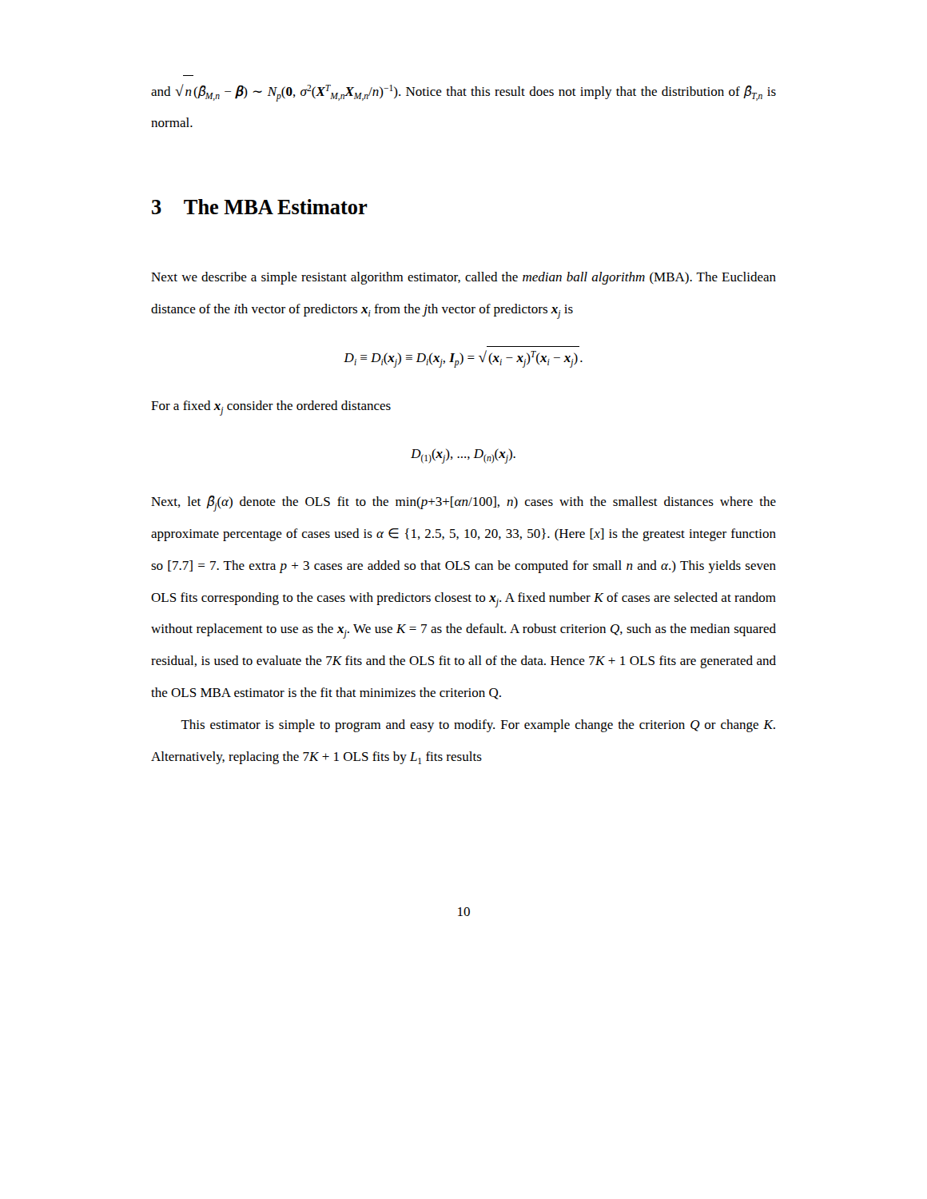and n(𝛽̂M,n − 𝛽) ∼ Np(0, σ2(XTM,nXM,n/n)−1). Notice that this result does not imply that the distribution of 𝛽̂T,n is normal.
3 The MBA Estimator
Next we describe a simple resistant algorithm estimator, called the median ball algorithm (MBA). The Euclidean distance of the ith vector of predictors xi from the jth vector of predictors xj is
Di ≡ Di(xj) ≡ Di(xj, Ip) = (xi − xj)T(xi − xj).
For a fixed xj consider the ordered distances
D(1)(xj), ..., D(n)(xj).
Next, let 𝛽̂j(α) denote the OLS fit to the min(p+3+[αn/100], n) cases with the smallest distances where the approximate percentage of cases used is α ∈ {1, 2.5, 5, 10, 20, 33, 50}. (Here [x] is the greatest integer function so [7.7] = 7. The extra p + 3 cases are added so that OLS can be computed for small n and α.) This yields seven OLS fits corresponding to the cases with predictors closest to xj. A fixed number K of cases are selected at random without replacement to use as the xj. We use K = 7 as the default. A robust criterion Q, such as the median squared residual, is used to evaluate the 7K fits and the OLS fit to all of the data. Hence 7K + 1 OLS fits are generated and the OLS MBA estimator is the fit that minimizes the criterion Q.
This estimator is simple to program and easy to modify. For example change the criterion Q or change K. Alternatively, replacing the 7K + 1 OLS fits by L1 fits results
10